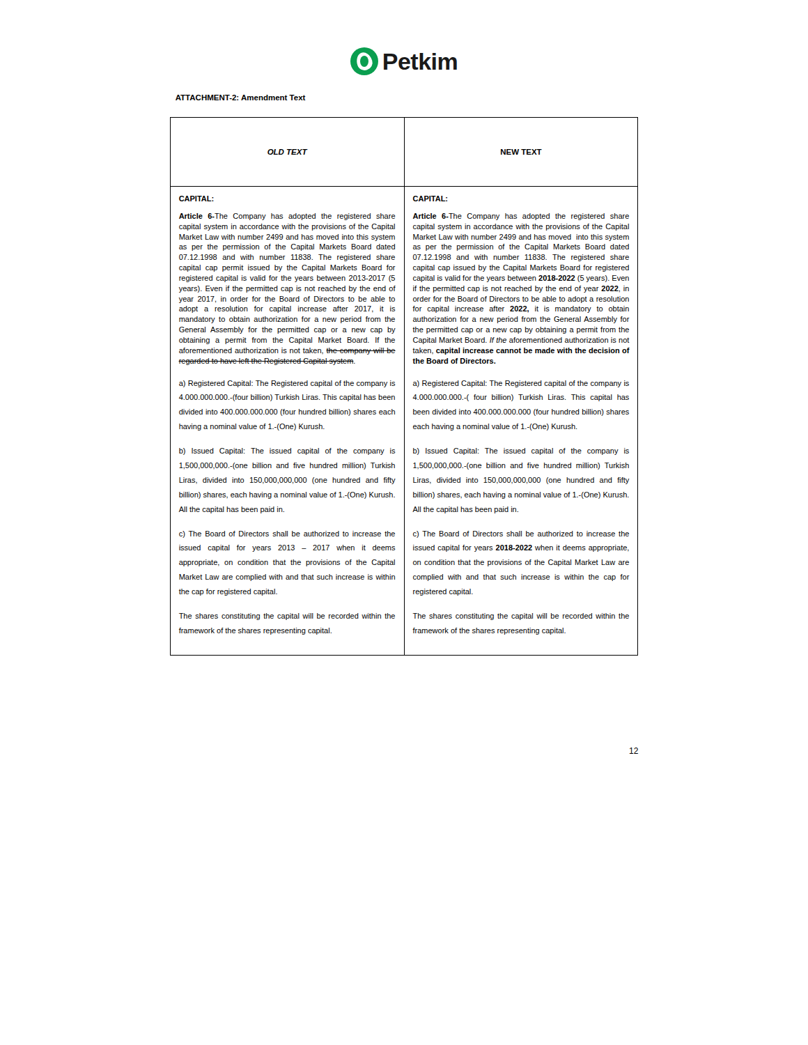Petkim
ATTACHMENT-2: Amendment Text
| OLD TEXT | NEW TEXT |
| --- | --- |
| CAPITAL: Article 6- The Company has adopted the registered share capital system in accordance with the provisions of the Capital Market Law with number 2499 and has moved into this system as per the permission of the Capital Markets Board dated 07.12.1998 and with number 11838. The registered share capital cap permit issued by the Capital Markets Board for registered capital is valid for the years between 2013-2017 (5 years). Even if the permitted cap is not reached by the end of year 2017, in order for the Board of Directors to be able to adopt a resolution for capital increase after 2017, it is mandatory to obtain authorization for a new period from the General Assembly for the permitted cap or a new cap by obtaining a permit from the Capital Market Board. If the aforementioned authorization is not taken, the company will be regarded to have left the Registered Capital system . a) Registered Capital: The Registered capital of the company is 4.000.000.000.-(four billion) Turkish Liras. This capital has been divided into 400.000.000.000 (four hundred billion) shares each having a nominal value of 1.-(One) Kurush. b) Issued Capital: The issued capital of the company is 1,500,000,000.-(one billion and five hundred million) Turkish Liras, divided into 150,000,000,000 (one hundred and fifty billion) shares, each having a nominal value of 1.-(One) Kurush. All the capital has been paid in. c) The Board of Directors shall be authorized to increase the issued capital for years 2013 – 2017 when it deems appropriate, on condition that the provisions of the Capital Market Law are complied with and that such increase is within the cap for registered capital. The shares constituting the capital will be recorded within the framework of the shares representing capital. | CAPITAL: Article 6- The Company has adopted the registered share capital system in accordance with the provisions of the Capital Market Law with number 2499 and has moved into this system as per the permission of the Capital Markets Board dated 07.12.1998 and with number 11838. The registered share capital cap issued by the Capital Markets Board for registered capital is valid for the years between 2018-2022 (5 years). Even if the permitted cap is not reached by the end of year 2022 , in order for the Board of Directors to be able to adopt a resolution for capital increase after 2022, it is mandatory to obtain authorization for a new period from the General Assembly for the permitted cap or a new cap by obtaining a permit from the Capital Market Board. If the aforementioned authorization is not taken, capital increase cannot be made with the decision of the Board of Directors. a) Registered Capital: The Registered capital of the company is 4.000.000.000.-( four billion) Turkish Liras. This capital has been divided into 400.000.000.000 (four hundred billion) shares each having a nominal value of 1.-(One) Kurush. b) Issued Capital: The issued capital of the company is 1,500,000,000.-(one billion and five hundred million) Turkish Liras, divided into 150,000,000,000 (one hundred and fifty billion) shares, each having a nominal value of 1.-(One) Kurush. All the capital has been paid in. c) The Board of Directors shall be authorized to increase the issued capital for years 2018-2022 when it deems appropriate, on condition that the provisions of the Capital Market Law are complied with and that such increase is within the cap for registered capital. The shares constituting the capital will be recorded within the framework of the shares representing capital. |
12